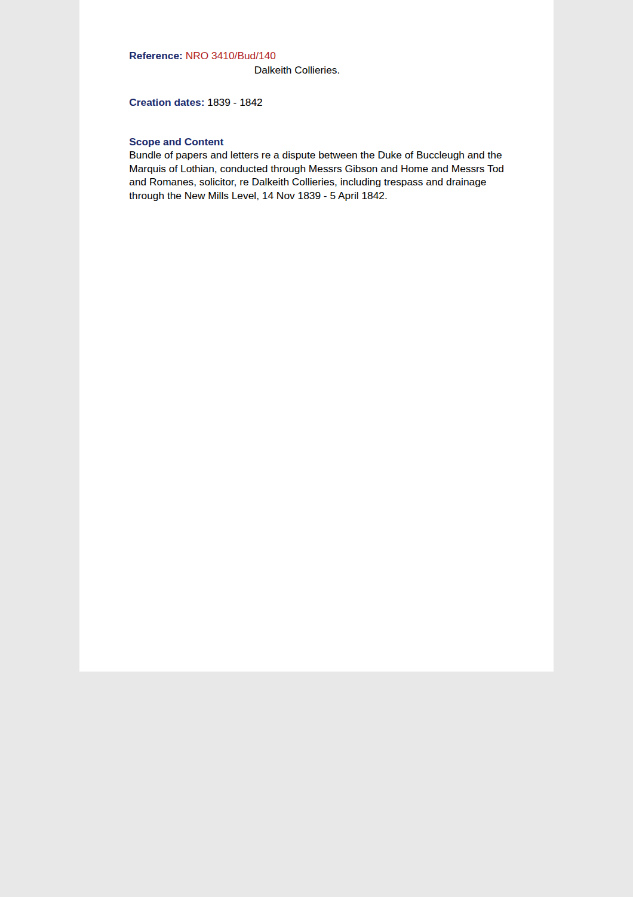Reference: NRO 3410/Bud/140
Dalkeith Collieries.
Creation dates: 1839 - 1842
Scope and Content
Bundle of papers and letters re a dispute between the Duke of Buccleugh and the Marquis of Lothian, conducted through Messrs Gibson and Home and Messrs Tod and Romanes, solicitor, re Dalkeith Collieries, including trespass and drainage through the New Mills Level, 14 Nov 1839 - 5 April 1842.